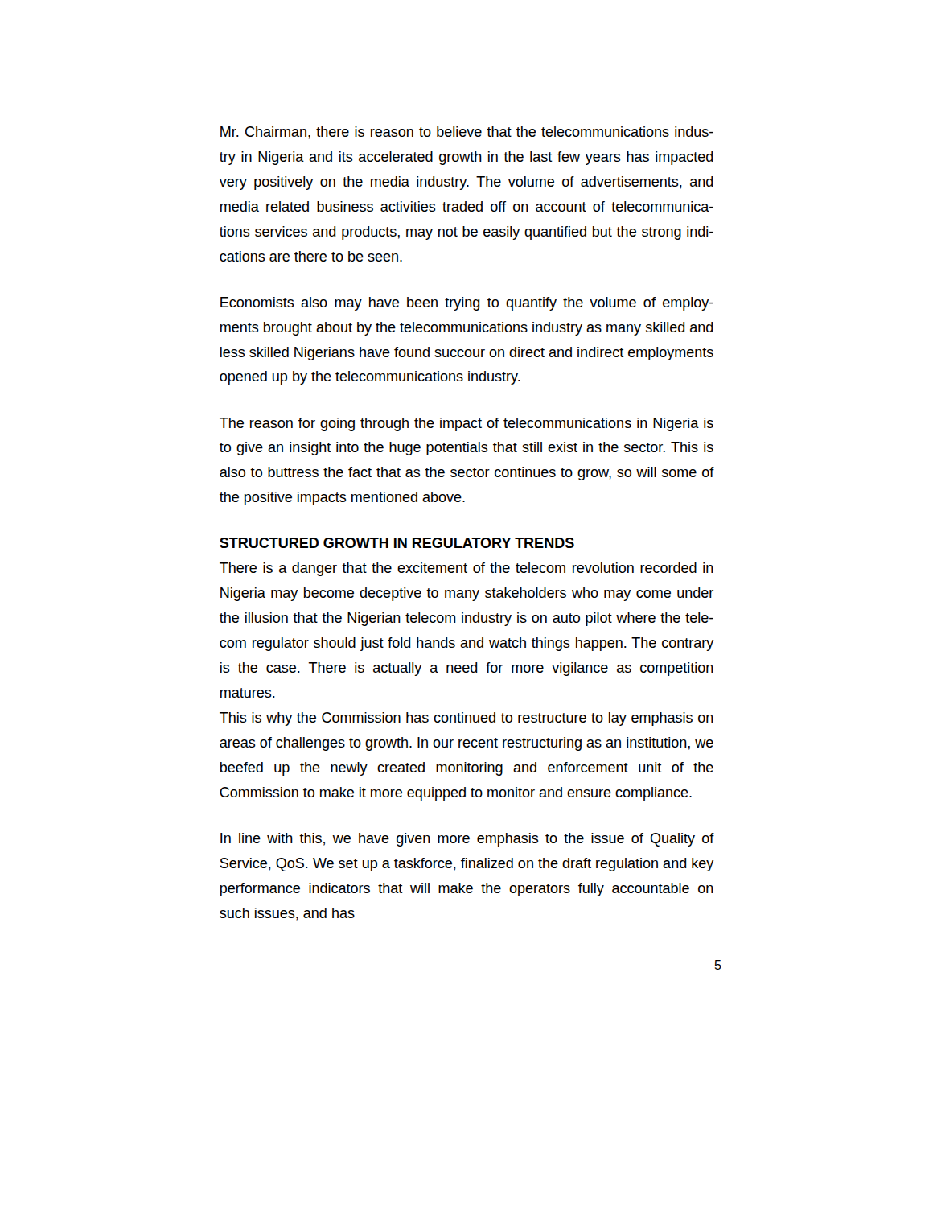Mr. Chairman, there is reason to believe that the telecommunications industry in Nigeria and its accelerated growth in the last few years has impacted very positively on the media industry. The volume of advertisements, and media related business activities traded off on account of telecommunications services and products, may not be easily quantified but the strong indications are there to be seen.
Economists also may have been trying to quantify the volume of employments brought about by the telecommunications industry as many skilled and less skilled Nigerians have found succour on direct and indirect employments opened up by the telecommunications industry.
The reason for going through the impact of telecommunications in Nigeria is to give an insight into the huge potentials that still exist in the sector. This is also to buttress the fact that as the sector continues to grow, so will some of the positive impacts mentioned above.
STRUCTURED GROWTH IN REGULATORY TRENDS
There is a danger that the excitement of the telecom revolution recorded in Nigeria may become deceptive to many stakeholders who may come under the illusion that the Nigerian telecom industry is on auto pilot where the telecom regulator should just fold hands and watch things happen. The contrary is the case. There is actually a need for more vigilance as competition matures.
This is why the Commission has continued to restructure to lay emphasis on areas of challenges to growth. In our recent restructuring as an institution, we beefed up the newly created monitoring and enforcement unit of the Commission to make it more equipped to monitor and ensure compliance.
In line with this, we have given more emphasis to the issue of Quality of Service, QoS. We set up a taskforce, finalized on the draft regulation and key performance indicators that will make the operators fully accountable on such issues, and has
5